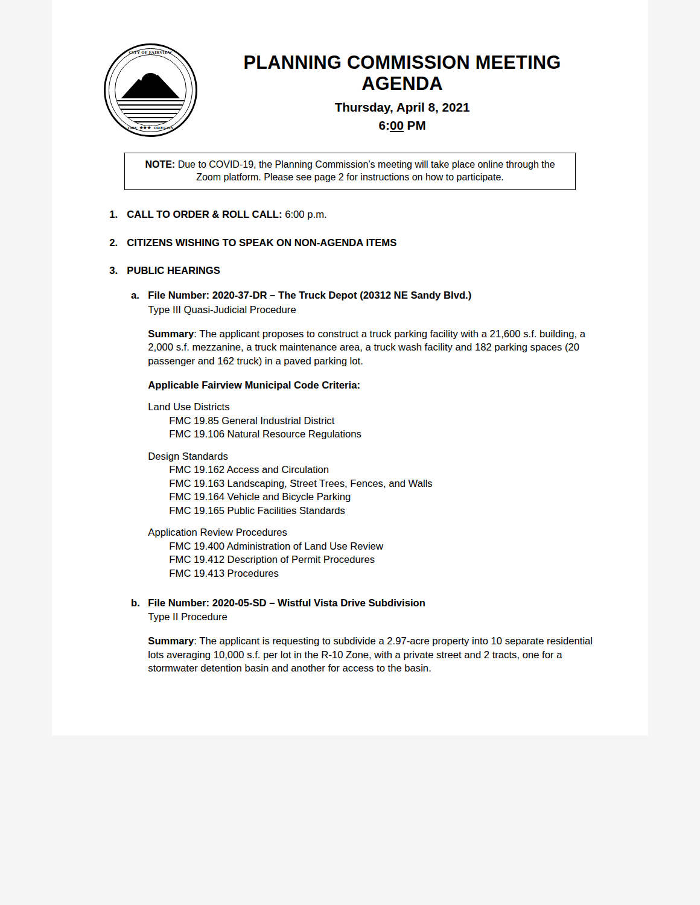CITY OF FAIRVIEW
1908 ★★★ OREGON
PLANNING COMMISSION MEETING
AGENDA
Thursday, April 8, 2021
6:00 PM
NOTE: Due to COVID-19, the Planning Commission’s meeting will take place online through the Zoom platform. Please see page 2 for instructions on how to participate.
CALL TO ORDER & ROLL CALL: 6:00 p.m.
CITIZENS WISHING TO SPEAK ON NON-AGENDA ITEMS
PUBLIC HEARINGS
File Number: 2020-37-DR – The Truck Depot (20312 NE Sandy Blvd.)
Type III Quasi-Judicial Procedure
Summary: The applicant proposes to construct a truck parking facility with a 21,600 s.f. building, a 2,000 s.f. mezzanine, a truck maintenance area, a truck wash facility and 182 parking spaces (20 passenger and 162 truck) in a paved parking lot.
Applicable Fairview Municipal Code Criteria:
Land Use Districts
FMC 19.85 General Industrial District
FMC 19.106 Natural Resource Regulations
Design Standards
FMC 19.162 Access and Circulation
FMC 19.163 Landscaping, Street Trees, Fences, and Walls
FMC 19.164 Vehicle and Bicycle Parking
FMC 19.165 Public Facilities Standards
Application Review Procedures
FMC 19.400 Administration of Land Use Review
FMC 19.412 Description of Permit Procedures
FMC 19.413 Procedures
File Number: 2020-05-SD – Wistful Vista Drive Subdivision
Type II Procedure
Summary: The applicant is requesting to subdivide a 2.97-acre property into 10 separate residential lots averaging 10,000 s.f. per lot in the R-10 Zone, with a private street and 2 tracts, one for a stormwater detention basin and another for access to the basin.